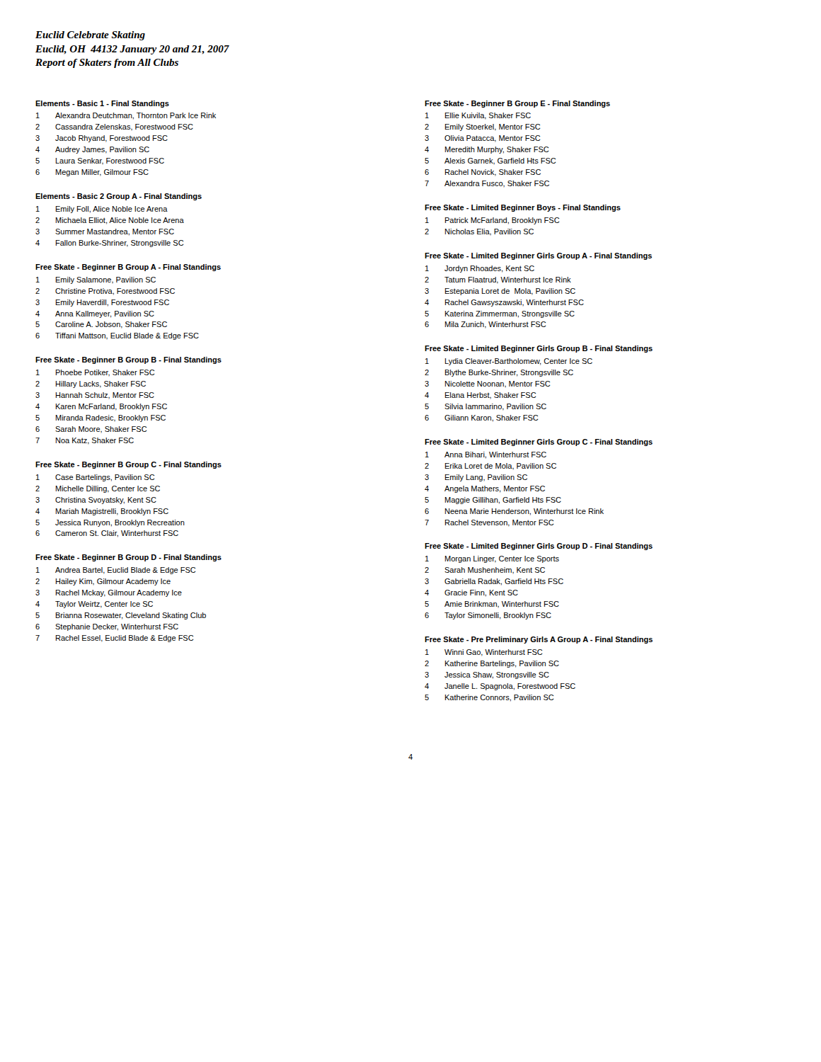Euclid Celebrate Skating
Euclid, OH 44132 January 20 and 21, 2007
Report of Skaters from All Clubs
Elements - Basic 1 - Final Standings
| 1 | Alexandra Deutchman, Thornton Park Ice Rink |
| 2 | Cassandra Zelenskas, Forestwood FSC |
| 3 | Jacob Rhyand, Forestwood FSC |
| 4 | Audrey James, Pavilion SC |
| 5 | Laura Senkar, Forestwood FSC |
| 6 | Megan Miller, Gilmour FSC |
Elements - Basic 2 Group A - Final Standings
| 1 | Emily Foll, Alice Noble Ice Arena |
| 2 | Michaela Elliot, Alice Noble Ice Arena |
| 3 | Summer Mastandrea, Mentor FSC |
| 4 | Fallon Burke-Shriner, Strongsville SC |
Free Skate - Beginner B Group A - Final Standings
| 1 | Emily Salamone, Pavilion SC |
| 2 | Christine Protiva, Forestwood FSC |
| 3 | Emily Haverdill, Forestwood FSC |
| 4 | Anna Kallmeyer, Pavilion SC |
| 5 | Caroline A. Jobson, Shaker FSC |
| 6 | Tiffani Mattson, Euclid Blade & Edge FSC |
Free Skate - Beginner B Group B - Final Standings
| 1 | Phoebe Potiker, Shaker FSC |
| 2 | Hillary Lacks, Shaker FSC |
| 3 | Hannah Schulz, Mentor FSC |
| 4 | Karen McFarland, Brooklyn FSC |
| 5 | Miranda Radesic, Brooklyn FSC |
| 6 | Sarah Moore, Shaker FSC |
| 7 | Noa Katz, Shaker FSC |
Free Skate - Beginner B Group C - Final Standings
| 1 | Case Bartelings, Pavilion SC |
| 2 | Michelle Dilling, Center Ice SC |
| 3 | Christina Svoyatsky, Kent SC |
| 4 | Mariah Magistrelli, Brooklyn FSC |
| 5 | Jessica Runyon, Brooklyn Recreation |
| 6 | Cameron St. Clair, Winterhurst FSC |
Free Skate - Beginner B Group D - Final Standings
| 1 | Andrea Bartel, Euclid Blade & Edge FSC |
| 2 | Hailey Kim, Gilmour Academy Ice |
| 3 | Rachel Mckay, Gilmour Academy Ice |
| 4 | Taylor Weirtz, Center Ice SC |
| 5 | Brianna Rosewater, Cleveland Skating Club |
| 6 | Stephanie Decker, Winterhurst FSC |
| 7 | Rachel Essel, Euclid Blade & Edge FSC |
Free Skate - Beginner B Group E - Final Standings
| 1 | Ellie Kuivila, Shaker FSC |
| 2 | Emily Stoerkel, Mentor FSC |
| 3 | Olivia Patacca, Mentor FSC |
| 4 | Meredith Murphy, Shaker FSC |
| 5 | Alexis Garnek, Garfield Hts FSC |
| 6 | Rachel Novick, Shaker FSC |
| 7 | Alexandra Fusco, Shaker FSC |
Free Skate - Limited Beginner Boys - Final Standings
| 1 | Patrick McFarland, Brooklyn FSC |
| 2 | Nicholas Elia, Pavilion SC |
Free Skate - Limited Beginner Girls Group A - Final Standings
| 1 | Jordyn Rhoades, Kent SC |
| 2 | Tatum Flaatrud, Winterhurst Ice Rink |
| 3 | Estepania Loret de Mola, Pavilion SC |
| 4 | Rachel Gawsyszawski, Winterhurst FSC |
| 5 | Katerina Zimmerman, Strongsville SC |
| 6 | Mila Zunich, Winterhurst FSC |
Free Skate - Limited Beginner Girls Group B - Final Standings
| 1 | Lydia Cleaver-Bartholomew, Center Ice SC |
| 2 | Blythe Burke-Shriner, Strongsville SC |
| 3 | Nicolette Noonan, Mentor FSC |
| 4 | Elana Herbst, Shaker FSC |
| 5 | Silvia Iammarino, Pavilion SC |
| 6 | Giliann Karon, Shaker FSC |
Free Skate - Limited Beginner Girls Group C - Final Standings
| 1 | Anna Bihari, Winterhurst FSC |
| 2 | Erika Loret de Mola, Pavilion SC |
| 3 | Emily Lang, Pavilion SC |
| 4 | Angela Mathers, Mentor FSC |
| 5 | Maggie Gillihan, Garfield Hts FSC |
| 6 | Neena Marie Henderson, Winterhurst Ice Rink |
| 7 | Rachel Stevenson, Mentor FSC |
Free Skate - Limited Beginner Girls Group D - Final Standings
| 1 | Morgan Linger, Center Ice Sports |
| 2 | Sarah Mushenheim, Kent SC |
| 3 | Gabriella Radak, Garfield Hts FSC |
| 4 | Gracie Finn, Kent SC |
| 5 | Amie Brinkman, Winterhurst FSC |
| 6 | Taylor Simonelli, Brooklyn FSC |
Free Skate - Pre Preliminary Girls A Group A - Final Standings
| 1 | Winni Gao, Winterhurst FSC |
| 2 | Katherine Bartelings, Pavilion SC |
| 3 | Jessica Shaw, Strongsville SC |
| 4 | Janelle L. Spagnola, Forestwood FSC |
| 5 | Katherine Connors, Pavilion SC |
4